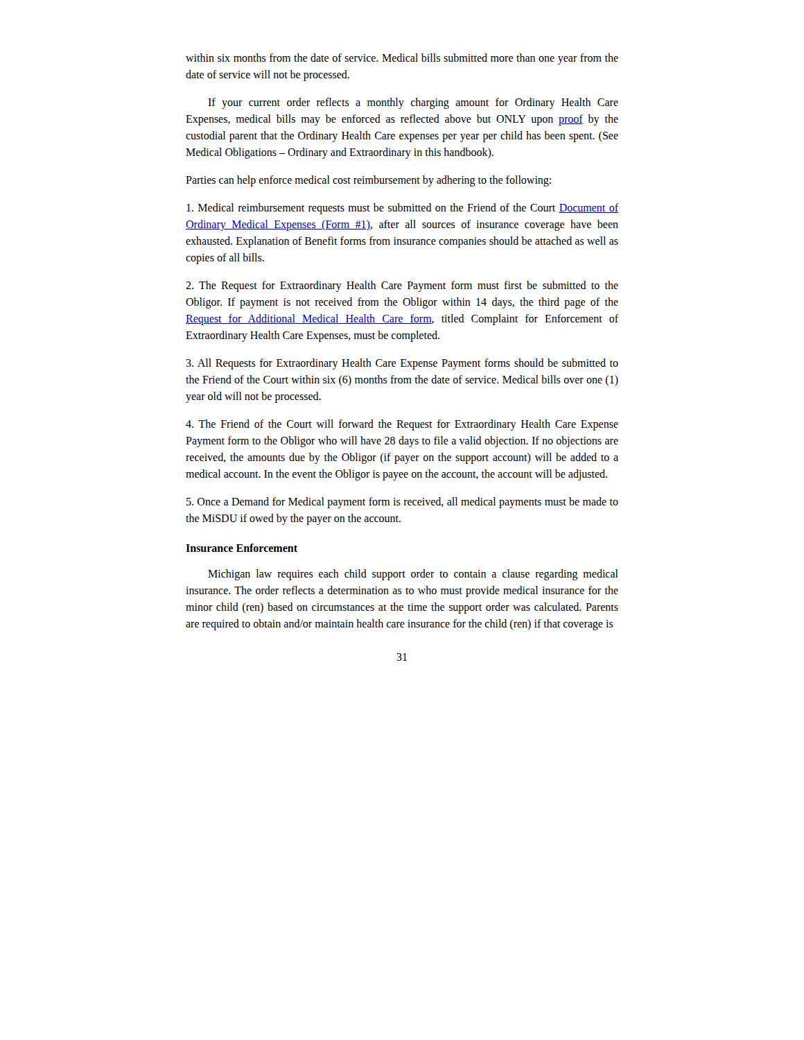within six months from the date of service. Medical bills submitted more than one year from the date of service will not be processed.
If your current order reflects a monthly charging amount for Ordinary Health Care Expenses, medical bills may be enforced as reflected above but ONLY upon proof by the custodial parent that the Ordinary Health Care expenses per year per child has been spent. (See Medical Obligations – Ordinary and Extraordinary in this handbook).
Parties can help enforce medical cost reimbursement by adhering to the following:
1. Medical reimbursement requests must be submitted on the Friend of the Court Document of Ordinary Medical Expenses (Form #1), after all sources of insurance coverage have been exhausted. Explanation of Benefit forms from insurance companies should be attached as well as copies of all bills.
2. The Request for Extraordinary Health Care Payment form must first be submitted to the Obligor. If payment is not received from the Obligor within 14 days, the third page of the Request for Additional Medical Health Care form, titled Complaint for Enforcement of Extraordinary Health Care Expenses, must be completed.
3. All Requests for Extraordinary Health Care Expense Payment forms should be submitted to the Friend of the Court within six (6) months from the date of service. Medical bills over one (1) year old will not be processed.
4. The Friend of the Court will forward the Request for Extraordinary Health Care Expense Payment form to the Obligor who will have 28 days to file a valid objection. If no objections are received, the amounts due by the Obligor (if payer on the support account) will be added to a medical account. In the event the Obligor is payee on the account, the account will be adjusted.
5. Once a Demand for Medical payment form is received, all medical payments must be made to the MiSDU if owed by the payer on the account.
Insurance Enforcement
Michigan law requires each child support order to contain a clause regarding medical insurance. The order reflects a determination as to who must provide medical insurance for the minor child (ren) based on circumstances at the time the support order was calculated. Parents are required to obtain and/or maintain health care insurance for the child (ren) if that coverage is
31